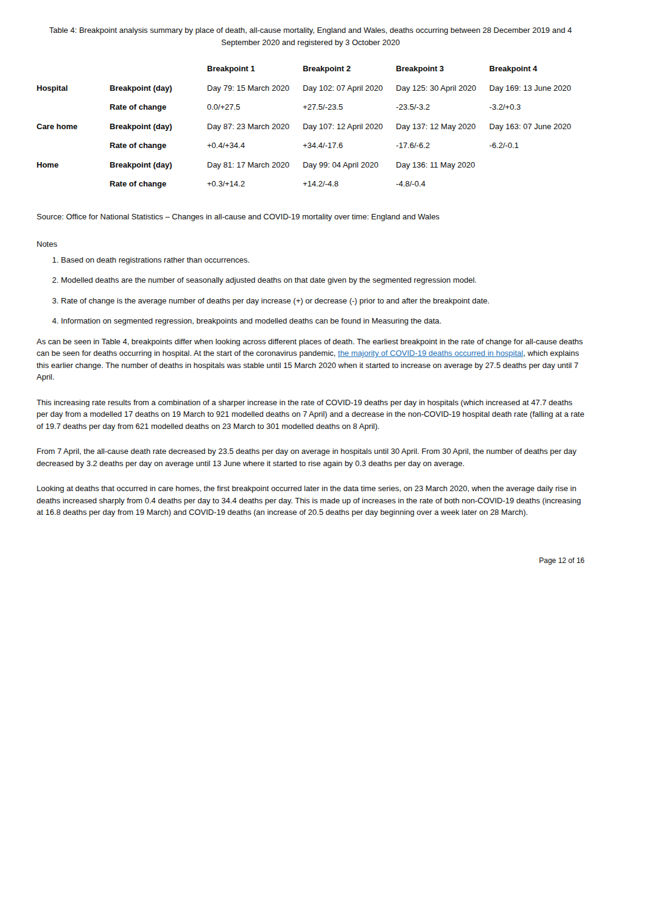Table 4: Breakpoint analysis summary by place of death, all-cause mortality, England and Wales, deaths occurring between 28 December 2019 and 4 September 2020 and registered by 3 October 2020
| | | Breakpoint 1 | Breakpoint 2 | Breakpoint 3 | Breakpoint 4 |
| --- | --- | --- | --- | --- | --- |
| Hospital | Breakpoint (day) | Day 79: 15 March 2020 | Day 102: 07 April 2020 | Day 125: 30 April 2020 | Day 169: 13 June 2020 |
| Rate of change | 0.0/+27.5 | +27.5/-23.5 | -23.5/-3.2 | -3.2/+0.3 |
| Care home | Breakpoint (day) | Day 87: 23 March 2020 | Day 107: 12 April 2020 | Day 137: 12 May 2020 | Day 163: 07 June 2020 |
| Rate of change | +0.4/+34.4 | +34.4/-17.6 | -17.6/-6.2 | -6.2/-0.1 |
| Home | Breakpoint (day) | Day 81: 17 March 2020 | Day 99: 04 April 2020 | Day 136: 11 May 2020 | |
| Rate of change | +0.3/+14.2 | +14.2/-4.8 | -4.8/-0.4 | |
Source: Office for National Statistics – Changes in all-cause and COVID-19 mortality over time: England and Wales
Notes
Based on death registrations rather than occurrences.
Modelled deaths are the number of seasonally adjusted deaths on that date given by the segmented regression model.
Rate of change is the average number of deaths per day increase (+) or decrease (-) prior to and after the breakpoint date.
Information on segmented regression, breakpoints and modelled deaths can be found in Measuring the data.
As can be seen in Table 4, breakpoints differ when looking across different places of death. The earliest breakpoint in the rate of change for all-cause deaths can be seen for deaths occurring in hospital. At the start of the coronavirus pandemic, the majority of COVID-19 deaths occurred in hospital, which explains this earlier change. The number of deaths in hospitals was stable until 15 March 2020 when it started to increase on average by 27.5 deaths per day until 7 April.
This increasing rate results from a combination of a sharper increase in the rate of COVID-19 deaths per day in hospitals (which increased at 47.7 deaths per day from a modelled 17 deaths on 19 March to 921 modelled deaths on 7 April) and a decrease in the non-COVID-19 hospital death rate (falling at a rate of 19.7 deaths per day from 621 modelled deaths on 23 March to 301 modelled deaths on 8 April).
From 7 April, the all-cause death rate decreased by 23.5 deaths per day on average in hospitals until 30 April. From 30 April, the number of deaths per day decreased by 3.2 deaths per day on average until 13 June where it started to rise again by 0.3 deaths per day on average.
Looking at deaths that occurred in care homes, the first breakpoint occurred later in the data time series, on 23 March 2020, when the average daily rise in deaths increased sharply from 0.4 deaths per day to 34.4 deaths per day. This is made up of increases in the rate of both non-COVID-19 deaths (increasing at 16.8 deaths per day from 19 March) and COVID-19 deaths (an increase of 20.5 deaths per day beginning over a week later on 28 March).
Page 12 of 16